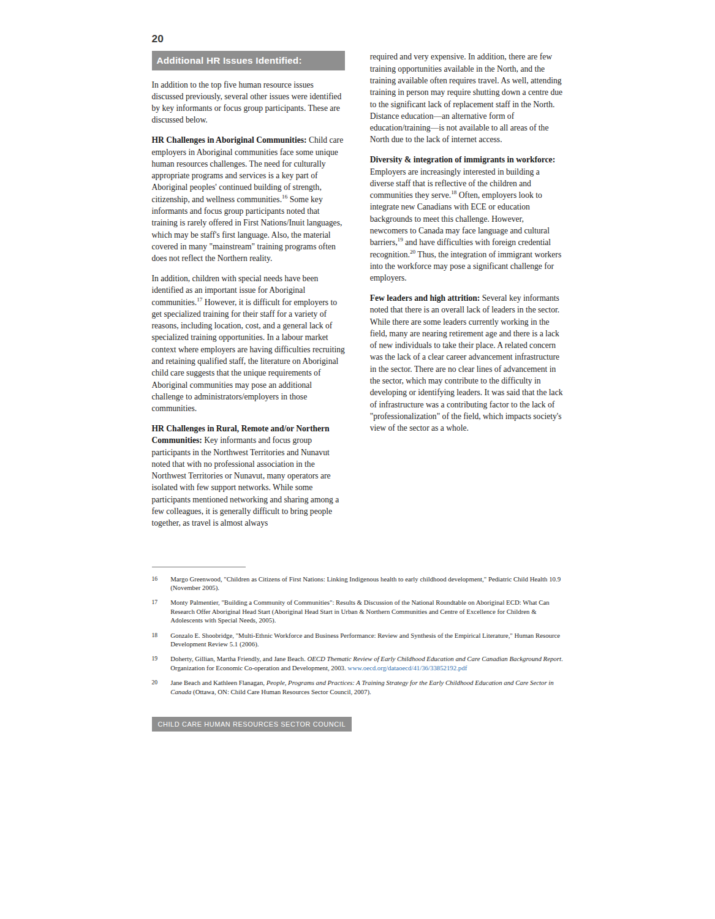20
Additional HR Issues Identified:
In addition to the top five human resource issues discussed previously, several other issues were identified by key informants or focus group participants. These are discussed below.
HR Challenges in Aboriginal Communities: Child care employers in Aboriginal communities face some unique human resources challenges. The need for culturally appropriate programs and services is a key part of Aboriginal peoples' continued building of strength, citizenship, and wellness communities.16 Some key informants and focus group participants noted that training is rarely offered in First Nations/Inuit languages, which may be staff's first language. Also, the material covered in many "mainstream" training programs often does not reflect the Northern reality.
In addition, children with special needs have been identified as an important issue for Aboriginal communities.17 However, it is difficult for employers to get specialized training for their staff for a variety of reasons, including location, cost, and a general lack of specialized training opportunities. In a labour market context where employers are having difficulties recruiting and retaining qualified staff, the literature on Aboriginal child care suggests that the unique requirements of Aboriginal communities may pose an additional challenge to administrators/employers in those communities.
HR Challenges in Rural, Remote and/or Northern Communities: Key informants and focus group participants in the Northwest Territories and Nunavut noted that with no professional association in the Northwest Territories or Nunavut, many operators are isolated with few support networks. While some participants mentioned networking and sharing among a few colleagues, it is generally difficult to bring people together, as travel is almost always
required and very expensive. In addition, there are few training opportunities available in the North, and the training available often requires travel. As well, attending training in person may require shutting down a centre due to the significant lack of replacement staff in the North. Distance education—an alternative form of education/training—is not available to all areas of the North due to the lack of internet access.
Diversity & integration of immigrants in workforce: Employers are increasingly interested in building a diverse staff that is reflective of the children and communities they serve.18 Often, employers look to integrate new Canadians with ECE or education backgrounds to meet this challenge. However, newcomers to Canada may face language and cultural barriers,19 and have difficulties with foreign credential recognition.20 Thus, the integration of immigrant workers into the workforce may pose a significant challenge for employers.
Few leaders and high attrition: Several key informants noted that there is an overall lack of leaders in the sector. While there are some leaders currently working in the field, many are nearing retirement age and there is a lack of new individuals to take their place. A related concern was the lack of a clear career advancement infrastructure in the sector. There are no clear lines of advancement in the sector, which may contribute to the difficulty in developing or identifying leaders. It was said that the lack of infrastructure was a contributing factor to the lack of "professionalization" of the field, which impacts society's view of the sector as a whole.
16
Margo Greenwood, "Children as Citizens of First Nations: Linking Indigenous health to early childhood development," Pediatric Child Health 10.9 (November 2005).
17
Monty Palmentier, "Building a Community of Communities": Results & Discussion of the National Roundtable on Aboriginal ECD: What Can Research Offer Aboriginal Head Start (Aboriginal Head Start in Urban & Northern Communities and Centre of Excellence for Children & Adolescents with Special Needs, 2005).
18
Gonzalo E. Shoobridge, "Multi-Ethnic Workforce and Business Performance: Review and Synthesis of the Empirical Literature," Human Resource Development Review 5.1 (2006).
19
Doherty, Gillian, Martha Friendly, and Jane Beach. OECD Thematic Review of Early Childhood Education and Care Canadian Background Report. Organization for Economic Co-operation and Development, 2003. www.oecd.org/dataoecd/41/36/33852192.pdf
20
Jane Beach and Kathleen Flanagan, People, Programs and Practices: A Training Strategy for the Early Childhood Education and Care Sector in Canada (Ottawa, ON: Child Care Human Resources Sector Council, 2007).
CHILD CARE HUMAN RESOURCES SECTOR COUNCIL